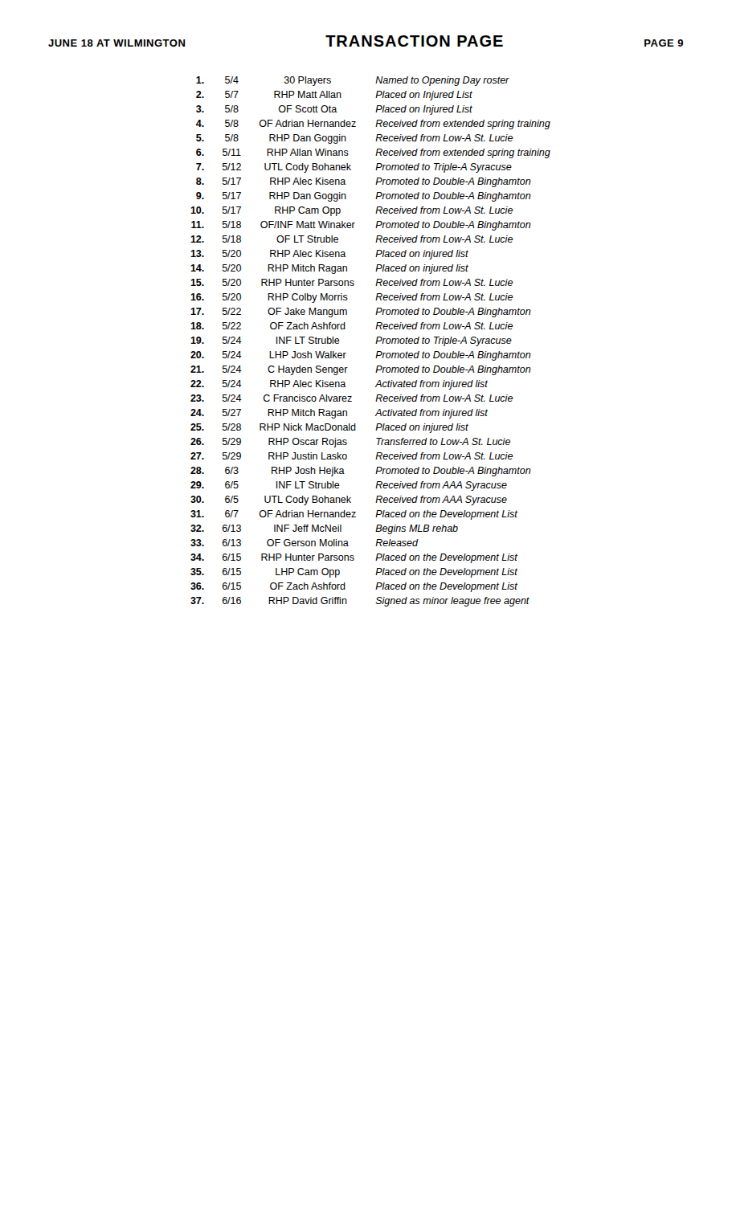JUNE 18 AT WILMINGTON
TRANSACTION PAGE
PAGE 9
| 1. | 5/4 | 30 Players | Named to Opening Day roster |
| 2. | 5/7 | RHP Matt Allan | Placed on Injured List |
| 3. | 5/8 | OF Scott Ota | Placed on Injured List |
| 4. | 5/8 | OF Adrian Hernandez | Received from extended spring training |
| 5. | 5/8 | RHP Dan Goggin | Received from Low-A St. Lucie |
| 6. | 5/11 | RHP Allan Winans | Received from extended spring training |
| 7. | 5/12 | UTL Cody Bohanek | Promoted to Triple-A Syracuse |
| 8. | 5/17 | RHP Alec Kisena | Promoted to Double-A Binghamton |
| 9. | 5/17 | RHP Dan Goggin | Promoted to Double-A Binghamton |
| 10. | 5/17 | RHP Cam Opp | Received from Low-A St. Lucie |
| 11. | 5/18 | OF/INF Matt Winaker | Promoted to Double-A Binghamton |
| 12. | 5/18 | OF LT Struble | Received from Low-A St. Lucie |
| 13. | 5/20 | RHP Alec Kisena | Placed on injured list |
| 14. | 5/20 | RHP Mitch Ragan | Placed on injured list |
| 15. | 5/20 | RHP Hunter Parsons | Received from Low-A St. Lucie |
| 16. | 5/20 | RHP Colby Morris | Received from Low-A St. Lucie |
| 17. | 5/22 | OF Jake Mangum | Promoted to Double-A Binghamton |
| 18. | 5/22 | OF Zach Ashford | Received from Low-A St. Lucie |
| 19. | 5/24 | INF LT Struble | Promoted to Triple-A Syracuse |
| 20. | 5/24 | LHP Josh Walker | Promoted to Double-A Binghamton |
| 21. | 5/24 | C Hayden Senger | Promoted to Double-A Binghamton |
| 22. | 5/24 | RHP Alec Kisena | Activated from injured list |
| 23. | 5/24 | C Francisco Alvarez | Received from Low-A St. Lucie |
| 24. | 5/27 | RHP Mitch Ragan | Activated from injured list |
| 25. | 5/28 | RHP Nick MacDonald | Placed on injured list |
| 26. | 5/29 | RHP Oscar Rojas | Transferred to Low-A St. Lucie |
| 27. | 5/29 | RHP Justin Lasko | Received from Low-A St. Lucie |
| 28. | 6/3 | RHP Josh Hejka | Promoted to Double-A Binghamton |
| 29. | 6/5 | INF LT Struble | Received from AAA Syracuse |
| 30. | 6/5 | UTL Cody Bohanek | Received from AAA Syracuse |
| 31. | 6/7 | OF Adrian Hernandez | Placed on the Development List |
| 32. | 6/13 | INF Jeff McNeil | Begins MLB rehab |
| 33. | 6/13 | OF Gerson Molina | Released |
| 34. | 6/15 | RHP Hunter Parsons | Placed on the Development List |
| 35. | 6/15 | LHP Cam Opp | Placed on the Development List |
| 36. | 6/15 | OF Zach Ashford | Placed on the Development List |
| 37. | 6/16 | RHP David Griffin | Signed as minor league free agent |